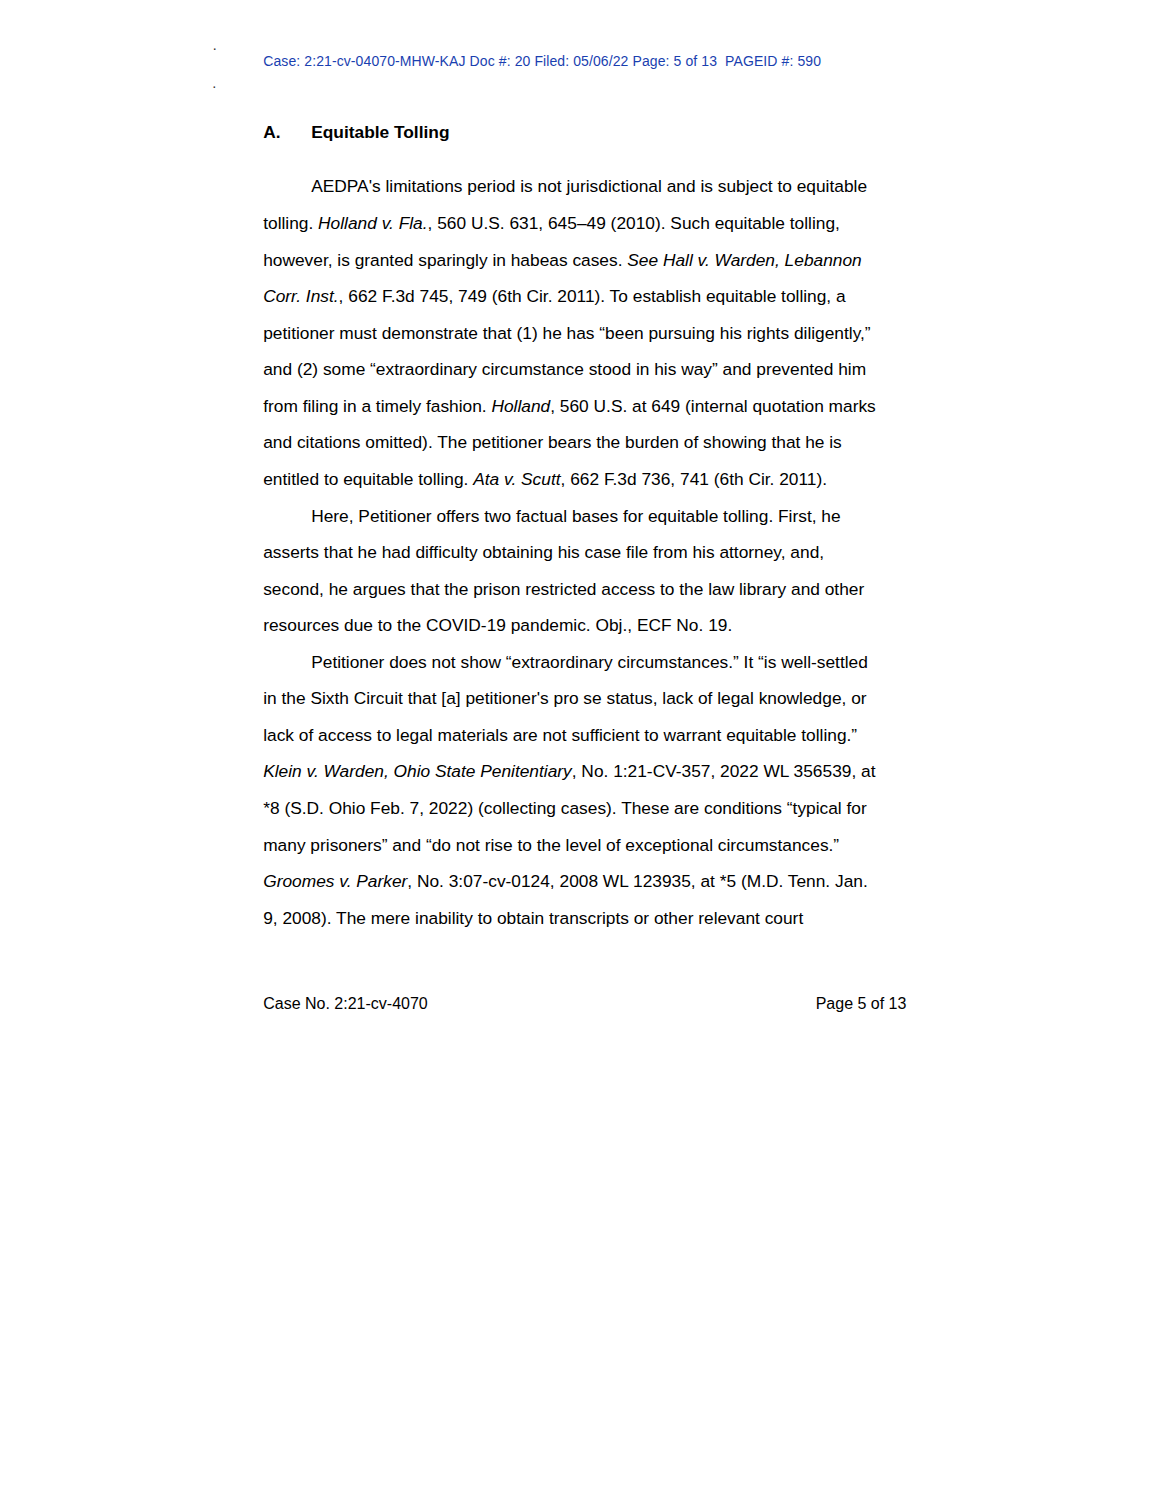·
.
Case: 2:21-cv-04070-MHW-KAJ Doc #: 20 Filed: 05/06/22 Page: 5 of 13 PAGEID #: 590
A. Equitable Tolling
AEDPA's limitations period is not jurisdictional and is subject to equitable
tolling. Holland v. Fla., 560 U.S. 631, 645–49 (2010). Such equitable tolling,
however, is granted sparingly in habeas cases. See Hall v. Warden, Lebannon
Corr. Inst., 662 F.3d 745, 749 (6th Cir. 2011). To establish equitable tolling, a
petitioner must demonstrate that (1) he has “been pursuing his rights diligently,”
and (2) some “extraordinary circumstance stood in his way” and prevented him
from filing in a timely fashion. Holland, 560 U.S. at 649 (internal quotation marks
and citations omitted). The petitioner bears the burden of showing that he is
entitled to equitable tolling. Ata v. Scutt, 662 F.3d 736, 741 (6th Cir. 2011).
Here, Petitioner offers two factual bases for equitable tolling. First, he
asserts that he had difficulty obtaining his case file from his attorney, and,
second, he argues that the prison restricted access to the law library and other
resources due to the COVID-19 pandemic. Obj., ECF No. 19.
Petitioner does not show “extraordinary circumstances.” It “is well-settled
in the Sixth Circuit that [a] petitioner's pro se status, lack of legal knowledge, or
lack of access to legal materials are not sufficient to warrant equitable tolling.”
Klein v. Warden, Ohio State Penitentiary, No. 1:21-CV-357, 2022 WL 356539, at
*8 (S.D. Ohio Feb. 7, 2022) (collecting cases). These are conditions “typical for
many prisoners” and “do not rise to the level of exceptional circumstances.”
Groomes v. Parker, No. 3:07-cv-0124, 2008 WL 123935, at *5 (M.D. Tenn. Jan.
9, 2008). The mere inability to obtain transcripts or other relevant court
Case No. 2:21-cv-4070 Page 5 of 13